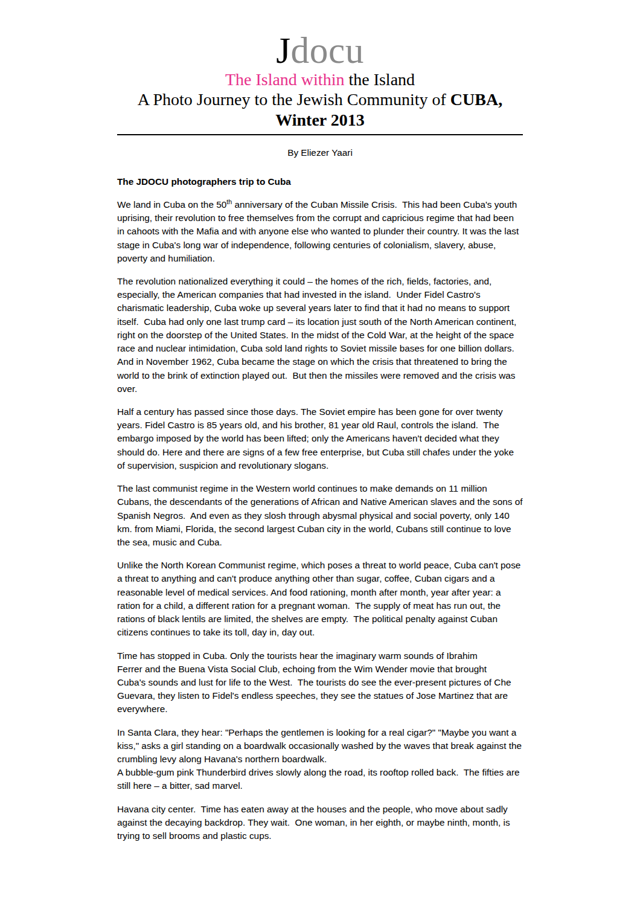Jdocu
The Island within the Island
A Photo Journey to the Jewish Community of CUBA, Winter 2013
By Eliezer Yaari
The JDOCU photographers trip to Cuba
We land in Cuba on the 50th anniversary of the Cuban Missile Crisis. This had been Cuba's youth uprising, their revolution to free themselves from the corrupt and capricious regime that had been in cahoots with the Mafia and with anyone else who wanted to plunder their country. It was the last stage in Cuba's long war of independence, following centuries of colonialism, slavery, abuse, poverty and humiliation.
The revolution nationalized everything it could – the homes of the rich, fields, factories, and, especially, the American companies that had invested in the island. Under Fidel Castro's charismatic leadership, Cuba woke up several years later to find that it had no means to support itself. Cuba had only one last trump card – its location just south of the North American continent, right on the doorstep of the United States. In the midst of the Cold War, at the height of the space race and nuclear intimidation, Cuba sold land rights to Soviet missile bases for one billion dollars. And in November 1962, Cuba became the stage on which the crisis that threatened to bring the world to the brink of extinction played out. But then the missiles were removed and the crisis was over.
Half a century has passed since those days. The Soviet empire has been gone for over twenty years. Fidel Castro is 85 years old, and his brother, 81 year old Raul, controls the island. The embargo imposed by the world has been lifted; only the Americans haven't decided what they should do. Here and there are signs of a few free enterprise, but Cuba still chafes under the yoke of supervision, suspicion and revolutionary slogans.
The last communist regime in the Western world continues to make demands on 11 million Cubans, the descendants of the generations of African and Native American slaves and the sons of Spanish Negros. And even as they slosh through abysmal physical and social poverty, only 140 km. from Miami, Florida, the second largest Cuban city in the world, Cubans still continue to love the sea, music and Cuba.
Unlike the North Korean Communist regime, which poses a threat to world peace, Cuba can't pose a threat to anything and can't produce anything other than sugar, coffee, Cuban cigars and a reasonable level of medical services. And food rationing, month after month, year after year: a ration for a child, a different ration for a pregnant woman. The supply of meat has run out, the rations of black lentils are limited, the shelves are empty. The political penalty against Cuban citizens continues to take its toll, day in, day out.
Time has stopped in Cuba. Only the tourists hear the imaginary warm sounds of Ibrahim
Ferrer and the Buena Vista Social Club, echoing from the Wim Wender movie that brought
Cuba's sounds and lust for life to the West. The tourists do see the ever-present pictures of Che Guevara, they listen to Fidel's endless speeches, they see the statues of Jose Martinez that are everywhere.
In Santa Clara, they hear: "Perhaps the gentlemen is looking for a real cigar?" "Maybe you want a kiss," asks a girl standing on a boardwalk occasionally washed by the waves that break against the crumbling levy along Havana's northern boardwalk.
A bubble-gum pink Thunderbird drives slowly along the road, its rooftop rolled back. The fifties are still here – a bitter, sad marvel.
Havana city center. Time has eaten away at the houses and the people, who move about sadly against the decaying backdrop. They wait. One woman, in her eighth, or maybe ninth, month, is trying to sell brooms and plastic cups.